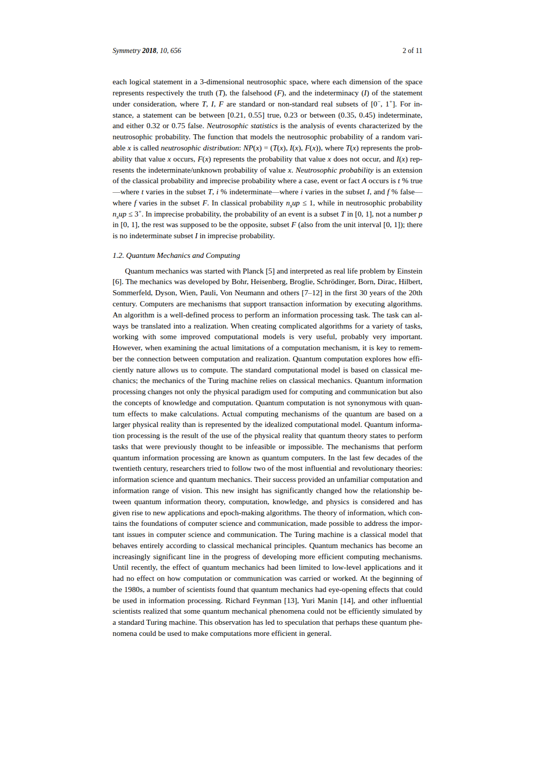Symmetry 2018, 10, 656 2 of 11
each logical statement in a 3-dimensional neutrosophic space, where each dimension of the space represents respectively the truth (T), the falsehood (F), and the indeterminacy (I) of the statement under consideration, where T, I, F are standard or non-standard real subsets of [0−, 1+]. For instance, a statement can be between [0.21, 0.55] true, 0.23 or between (0.35, 0.45) indeterminate, and either 0.32 or 0.75 false. Neutrosophic statistics is the analysis of events characterized by the neutrosophic probability. The function that models the neutrosophic probability of a random variable x is called neutrosophic distribution: NP(x) = (T(x), I(x), F(x)), where T(x) represents the probability that value x occurs, F(x) represents the probability that value x does not occur, and I(x) represents the indeterminate/unknown probability of value x. Neutrosophic probability is an extension of the classical probability and imprecise probability where a case, event or fact A occurs is t % true—where t varies in the subset T, i % indeterminate—where i varies in the subset I, and f % false—where f varies in the subset F. In classical probability nsup ≤ 1, while in neutrosophic probability nsup ≤ 3+. In imprecise probability, the probability of an event is a subset T in [0, 1], not a number p in [0, 1], the rest was supposed to be the opposite, subset F (also from the unit interval [0, 1]); there is no indeterminate subset I in imprecise probability.
1.2. Quantum Mechanics and Computing
Quantum mechanics was started with Planck [5] and interpreted as real life problem by Einstein [6]. The mechanics was developed by Bohr, Heisenberg, Broglie, Schrödinger, Born, Dirac, Hilbert, Sommerfeld, Dyson, Wien, Pauli, Von Neumann and others [7–12] in the first 30 years of the 20th century. Computers are mechanisms that support transaction information by executing algorithms. An algorithm is a well-defined process to perform an information processing task. The task can always be translated into a realization. When creating complicated algorithms for a variety of tasks, working with some improved computational models is very useful, probably very important. However, when examining the actual limitations of a computation mechanism, it is key to remember the connection between computation and realization. Quantum computation explores how efficiently nature allows us to compute. The standard computational model is based on classical mechanics; the mechanics of the Turing machine relies on classical mechanics. Quantum information processing changes not only the physical paradigm used for computing and communication but also the concepts of knowledge and computation. Quantum computation is not synonymous with quantum effects to make calculations. Actual computing mechanisms of the quantum are based on a larger physical reality than is represented by the idealized computational model. Quantum information processing is the result of the use of the physical reality that quantum theory states to perform tasks that were previously thought to be infeasible or impossible. The mechanisms that perform quantum information processing are known as quantum computers. In the last few decades of the twentieth century, researchers tried to follow two of the most influential and revolutionary theories: information science and quantum mechanics. Their success provided an unfamiliar computation and information range of vision. This new insight has significantly changed how the relationship between quantum information theory, computation, knowledge, and physics is considered and has given rise to new applications and epoch-making algorithms. The theory of information, which contains the foundations of computer science and communication, made possible to address the important issues in computer science and communication. The Turing machine is a classical model that behaves entirely according to classical mechanical principles. Quantum mechanics has become an increasingly significant line in the progress of developing more efficient computing mechanisms. Until recently, the effect of quantum mechanics had been limited to low-level applications and it had no effect on how computation or communication was carried or worked. At the beginning of the 1980s, a number of scientists found that quantum mechanics had eye-opening effects that could be used in information processing. Richard Feynman [13], Yuri Manin [14], and other influential scientists realized that some quantum mechanical phenomena could not be efficiently simulated by a standard Turing machine. This observation has led to speculation that perhaps these quantum phenomena could be used to make computations more efficient in general.